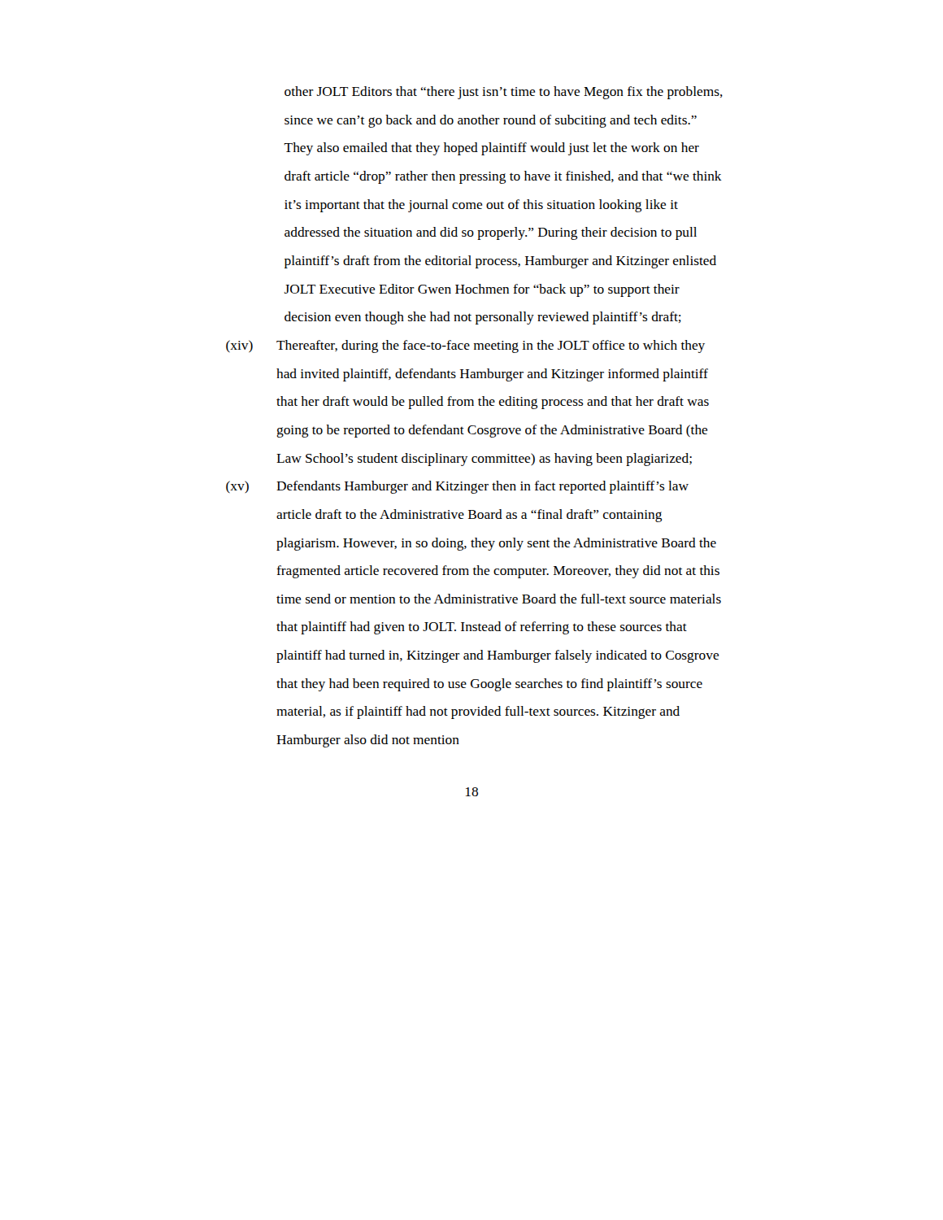other JOLT Editors that “there just isn’t time to have Megon fix the problems, since we can’t go back and do another round of subciting and tech edits.” They also emailed that they hoped plaintiff would just let the work on her draft article “drop” rather then pressing to have it finished, and that “we think it’s important that the journal come out of this situation looking like it addressed the situation and did so properly.” During their decision to pull plaintiff’s draft from the editorial process, Hamburger and Kitzinger enlisted JOLT Executive Editor Gwen Hochmen for “back up” to support their decision even though she had not personally reviewed plaintiff’s draft;
(xiv)
Thereafter, during the face-to-face meeting in the JOLT office to which they had invited plaintiff, defendants Hamburger and Kitzinger informed plaintiff that her draft would be pulled from the editing process and that her draft was going to be reported to defendant Cosgrove of the Administrative Board (the Law School’s student disciplinary committee) as having been plagiarized;
(xv)
Defendants Hamburger and Kitzinger then in fact reported plaintiff’s law article draft to the Administrative Board as a “final draft” containing plagiarism. However, in so doing, they only sent the Administrative Board the fragmented article recovered from the computer. Moreover, they did not at this time send or mention to the Administrative Board the full-text source materials that plaintiff had given to JOLT. Instead of referring to these sources that plaintiff had turned in, Kitzinger and Hamburger falsely indicated to Cosgrove that they had been required to use Google searches to find plaintiff’s source material, as if plaintiff had not provided full-text sources. Kitzinger and Hamburger also did not mention
18